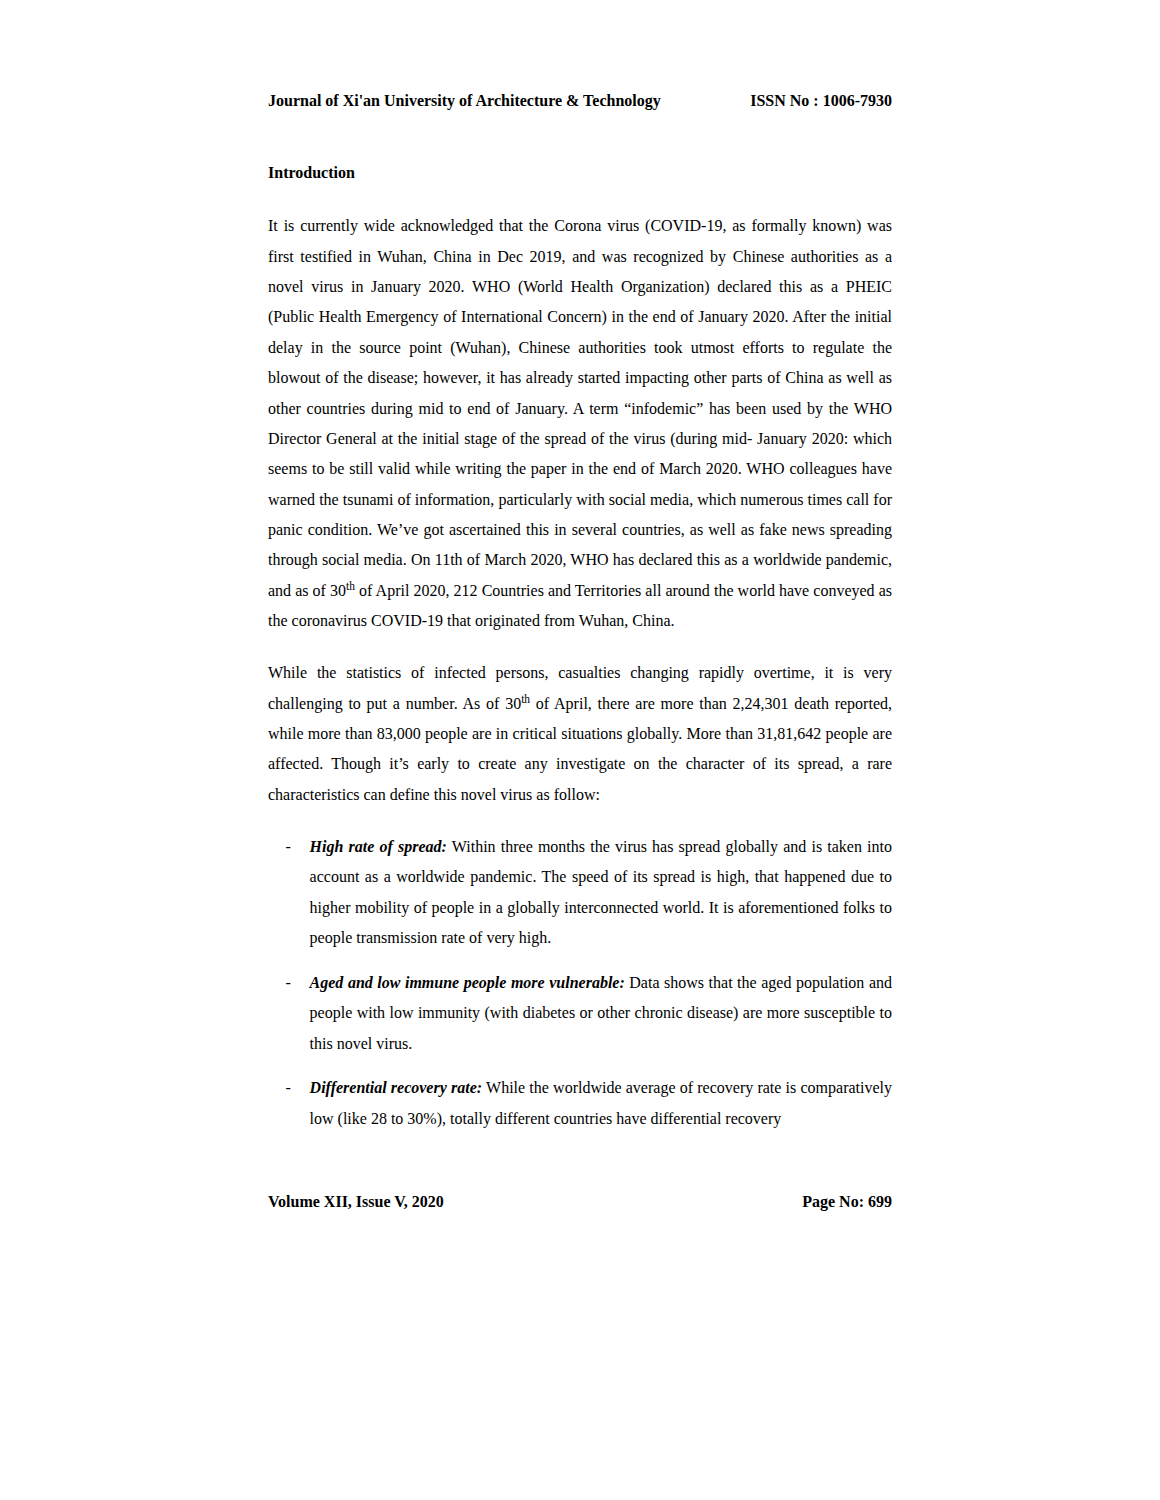Journal of Xi'an University of Architecture & Technology ISSN No : 1006-7930
Introduction
It is currently wide acknowledged that the Corona virus (COVID-19, as formally known) was first testified in Wuhan, China in Dec 2019, and was recognized by Chinese authorities as a novel virus in January 2020. WHO (World Health Organization) declared this as a PHEIC (Public Health Emergency of International Concern) in the end of January 2020. After the initial delay in the source point (Wuhan), Chinese authorities took utmost efforts to regulate the blowout of the disease; however, it has already started impacting other parts of China as well as other countries during mid to end of January. A term “infodemic” has been used by the WHO Director General at the initial stage of the spread of the virus (during mid- January 2020: which seems to be still valid while writing the paper in the end of March 2020. WHO colleagues have warned the tsunami of information, particularly with social media, which numerous times call for panic condition. We’ve got ascertained this in several countries, as well as fake news spreading through social media. On 11th of March 2020, WHO has declared this as a worldwide pandemic, and as of 30th of April 2020, 212 Countries and Territories all around the world have conveyed as the coronavirus COVID-19 that originated from Wuhan, China.
While the statistics of infected persons, casualties changing rapidly overtime, it is very challenging to put a number. As of 30th of April, there are more than 2,24,301 death reported, while more than 83,000 people are in critical situations globally. More than 31,81,642 people are affected. Though it’s early to create any investigate on the character of its spread, a rare characteristics can define this novel virus as follow:
High rate of spread: Within three months the virus has spread globally and is taken into account as a worldwide pandemic. The speed of its spread is high, that happened due to higher mobility of people in a globally interconnected world. It is aforementioned folks to people transmission rate of very high.
Aged and low immune people more vulnerable: Data shows that the aged population and people with low immunity (with diabetes or other chronic disease) are more susceptible to this novel virus.
Differential recovery rate: While the worldwide average of recovery rate is comparatively low (like 28 to 30%), totally different countries have differential recovery
Volume XII, Issue V, 2020 Page No: 699